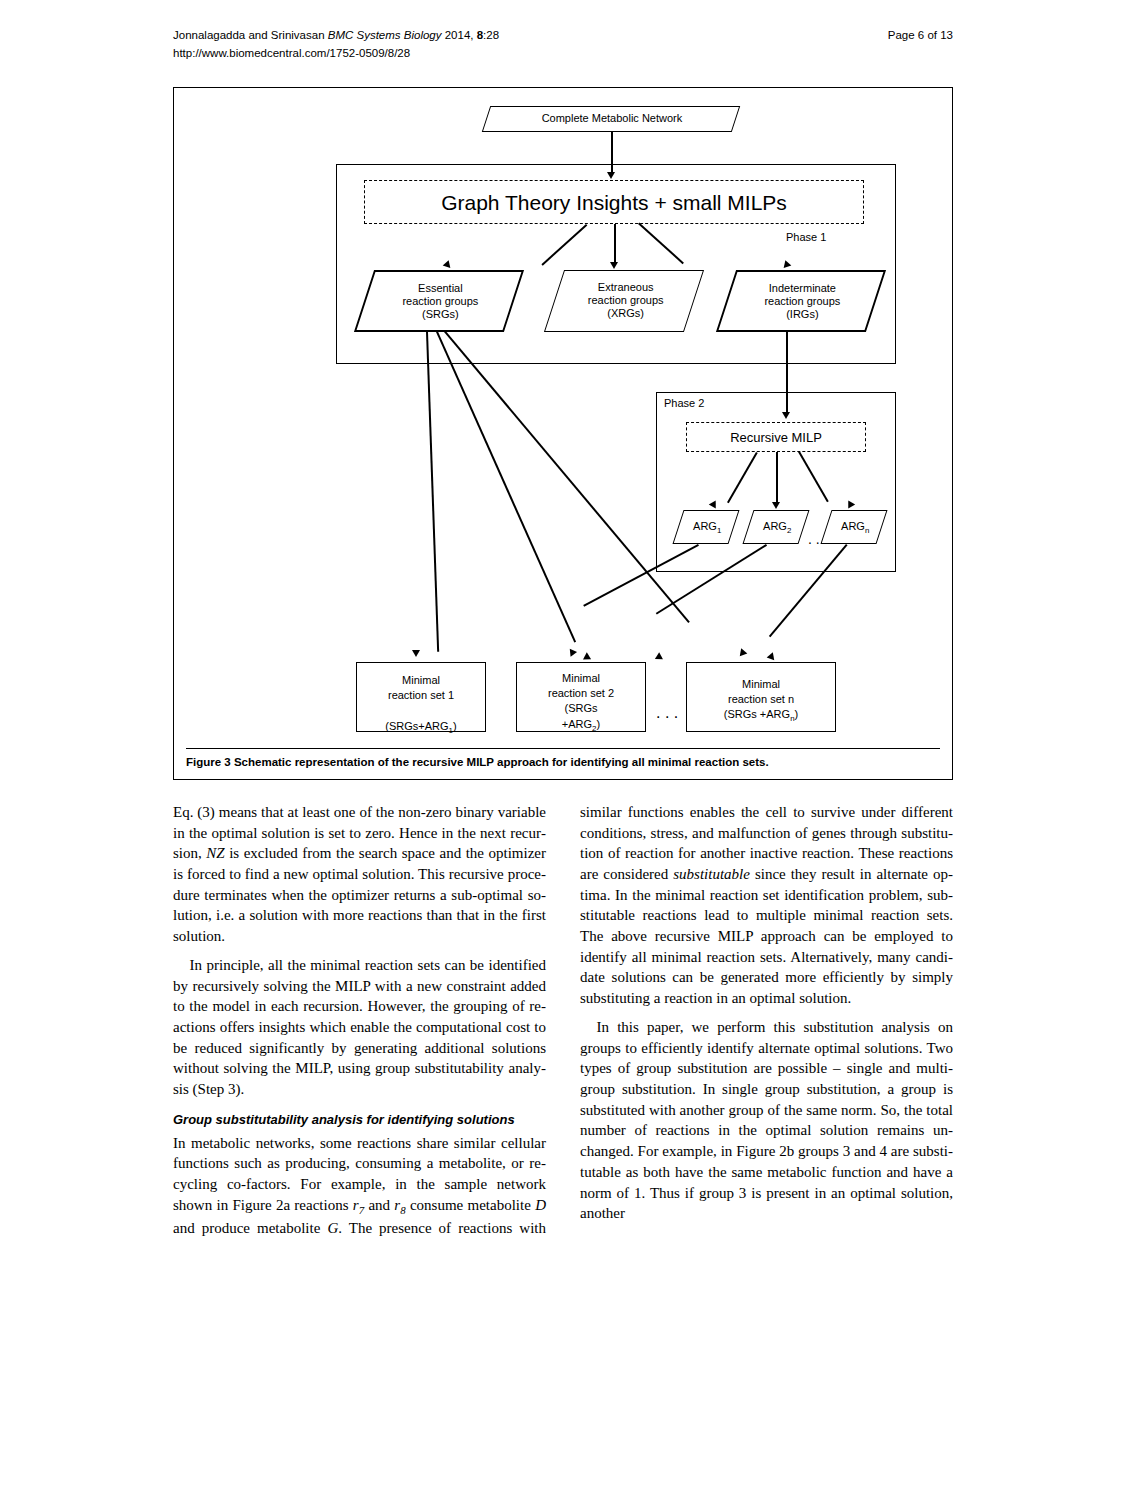Jonnalagadda and Srinivasan BMC Systems Biology 2014, 8:28
http://www.biomedcentral.com/1752-0509/8/28
Page 6 of 13
Complete Metabolic Network
Phase 1
Graph Theory Insights + small MILPs
Essential
reaction groups
(SRGs)
Extraneous
reaction groups
(XRGs)
Indeterminate
reaction groups
(IRGs)
Phase 2
Recursive MILP
ARG1
ARG2
ARGn
. .
Minimal
reaction set 1
(SRGs+ARG1)
Minimal
reaction set 2
(SRGs
+ARG2)
Minimal
reaction set n
(SRGs +ARGn)
. . .
Figure 3 Schematic representation of the recursive MILP approach for identifying all minimal reaction sets.
Eq. (3) means that at least one of the non-zero binary variable in the optimal solution is set to zero. Hence in the next recursion, NZ is excluded from the search space and the optimizer is forced to find a new optimal solution. This recursive procedure terminates when the optimizer returns a sub-optimal solution, i.e. a solution with more reactions than that in the first solution.
In principle, all the minimal reaction sets can be identified by recursively solving the MILP with a new constraint added to the model in each recursion. However, the grouping of reactions offers insights which enable the computational cost to be reduced significantly by generating additional solutions without solving the MILP, using group substitutability analysis (Step 3).
Group substitutability analysis for identifying solutions
In metabolic networks, some reactions share similar cellular functions such as producing, consuming a metabolite, or recycling co-factors. For example, in the sample network shown in Figure 2a reactions r7 and r8 consume metabolite D and produce metabolite G. The presence of reactions with similar functions enables the cell to survive under different conditions, stress, and malfunction of genes through substitution of reaction for another inactive reaction. These reactions are considered substitutable since they result in alternate optima. In the minimal reaction set identification problem, substitutable reactions lead to multiple minimal reaction sets. The above recursive MILP approach can be employed to identify all minimal reaction sets. Alternatively, many candidate solutions can be generated more efficiently by simply substituting a reaction in an optimal solution.
In this paper, we perform this substitution analysis on groups to efficiently identify alternate optimal solutions. Two types of group substitution are possible – single and multi-group substitution. In single group substitution, a group is substituted with another group of the same norm. So, the total number of reactions in the optimal solution remains unchanged. For example, in Figure 2b groups 3 and 4 are substitutable as both have the same metabolic function and have a norm of 1. Thus if group 3 is present in an optimal solution, another